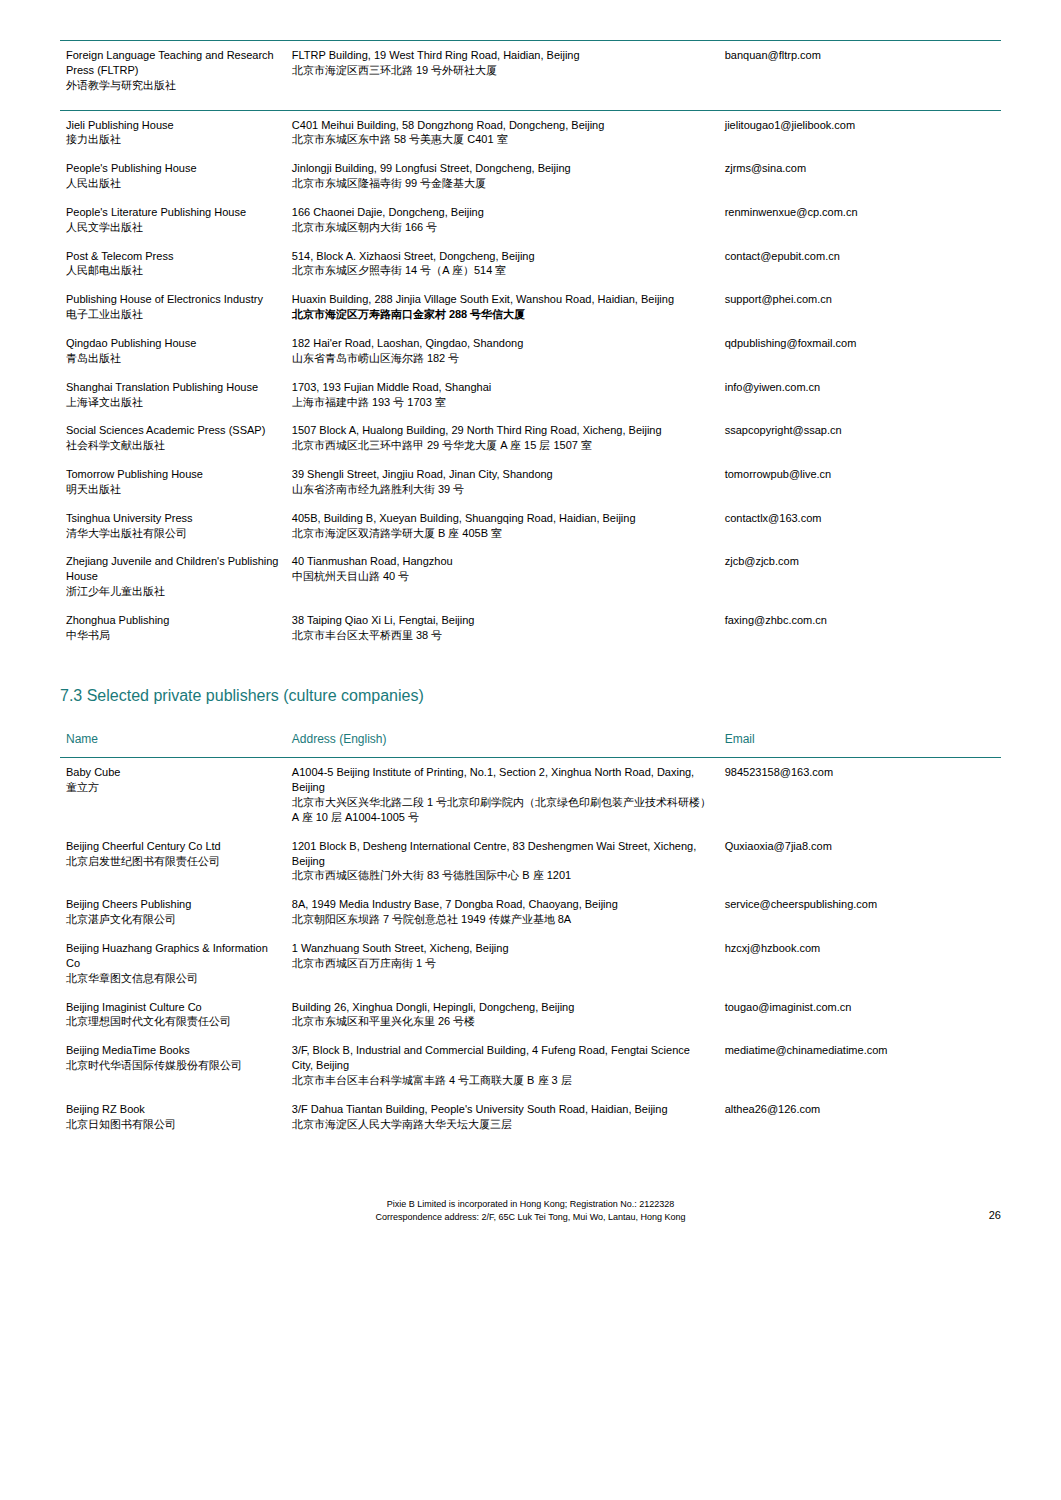| Foreign Language Teaching and Research Press (FLTRP) 外语教学与研究出版社 | FLTRP Building, 19 West Third Ring Road, Haidian, Beijing 北京市海淀区西三环北路 19 号外研社大厦 | banquan@fltrp.com |
| Jieli Publishing House 接力出版社 | C401 Meihui Building, 58 Dongzhong Road, Dongcheng, Beijing 北京市东城区东中路 58 号美惠大厦 C401 室 | jielitougao1@jielibook.com |
| People's Publishing House 人民出版社 | Jinlongji Building, 99 Longfusi Street, Dongcheng, Beijing 北京市东城区隆福寺街 99 号金隆基大厦 | zjrms@sina.com |
| People's Literature Publishing House 人民文学出版社 | 166 Chaonei Dajie, Dongcheng, Beijing 北京市东城区朝内大街 166 号 | renminwenxue@cp.com.cn |
| Post & Telecom Press 人民邮电出版社 | 514, Block A. Xizhaosi Street, Dongcheng, Beijing 北京市东城区夕照寺街 14 号（A 座）514 室 | contact@epubit.com.cn |
| Publishing House of Electronics Industry 电子工业出版社 | Huaxin Building, 288 Jinjia Village South Exit, Wanshou Road, Haidian, Beijing 北京市海淀区万寿路南口金家村 288 号华信大厦 | support@phei.com.cn |
| Qingdao Publishing House 青岛出版社 | 182 Hai'er Road, Laoshan, Qingdao, Shandong 山东省青岛市崂山区海尔路 182 号 | qdpublishing@foxmail.com |
| Shanghai Translation Publishing House 上海译文出版社 | 1703, 193 Fujian Middle Road, Shanghai 上海市福建中路 193 号 1703 室 | info@yiwen.com.cn |
| Social Sciences Academic Press (SSAP) 社会科学文献出版社 | 1507 Block A, Hualong Building, 29 North Third Ring Road, Xicheng, Beijing 北京市西城区北三环中路甲 29 号华龙大厦 A 座 15 层 1507 室 | ssapcopyright@ssap.cn |
| Tomorrow Publishing House 明天出版社 | 39 Shengli Street, Jingjiu Road, Jinan City, Shandong 山东省济南市经九路胜利大街 39 号 | tomorrowpub@live.cn |
| Tsinghua University Press 清华大学出版社有限公司 | 405B, Building B, Xueyan Building, Shuangqing Road, Haidian, Beijing 北京市海淀区双清路学研大厦 B 座 405B 室 | contactlx@163.com |
| Zhejiang Juvenile and Children's Publishing House 浙江少年儿童出版社 | 40 Tianmushan Road, Hangzhou 中国杭州天目山路 40 号 | zjcb@zjcb.com |
| Zhonghua Publishing 中华书局 | 38 Taiping Qiao Xi Li, Fengtai, Beijing 北京市丰台区太平桥西里 38 号 | faxing@zhbc.com.cn |
7.3 Selected private publishers (culture companies)
| Name | Address (English) | Email |
| Baby Cube 童立方 | A1004-5 Beijing Institute of Printing, No.1, Section 2, Xinghua North Road, Daxing, Beijing 北京市大兴区兴华北路二段 1 号北京印刷学院内（北京绿色印刷包装产业技术科研楼）A 座 10 层 A1004-1005 号 | 984523158@163.com |
| Beijing Cheerful Century Co Ltd 北京启发世纪图书有限责任公司 | 1201 Block B, Desheng International Centre, 83 Deshengmen Wai Street, Xicheng, Beijing 北京市西城区德胜门外大街 83 号德胜国际中心 B 座 1201 | Quxiaoxia@7jia8.com |
| Beijing Cheers Publishing 北京湛庐文化有限公司 | 8A, 1949 Media Industry Base, 7 Dongba Road, Chaoyang, Beijing 北京朝阳区东坝路 7 号院创意总社 1949 传媒产业基地 8A | service@cheerspublishing.com |
| Beijing Huazhang Graphics & Information Co 北京华章图文信息有限公司 | 1 Wanzhuang South Street, Xicheng, Beijing 北京市西城区百万庄南街 1 号 | hzcxj@hzbook.com |
| Beijing Imaginist Culture Co 北京理想国时代文化有限责任公司 | Building 26, Xinghua Dongli, Hepingli, Dongcheng, Beijing 北京市东城区和平里兴化东里 26 号楼 | tougao@imaginist.com.cn |
| Beijing MediaTime Books 北京时代华语国际传媒股份有限公司 | 3/F, Block B, Industrial and Commercial Building, 4 Fufeng Road, Fengtai Science City, Beijing 北京市丰台区丰台科学城富丰路 4 号工商联大厦 B 座 3 层 | mediatime@chinamediatime.com |
| Beijing RZ Book 北京日知图书有限公司 | 3/F Dahua Tiantan Building, People's University South Road, Haidian, Beijing 北京市海淀区人民大学南路大华天坛大厦三层 | althea26@126.com |
Pixie B Limited is incorporated in Hong Kong; Registration No.: 2122328
Correspondence address: 2/F, 65C Luk Tei Tong, Mui Wo, Lantau, Hong Kong 26